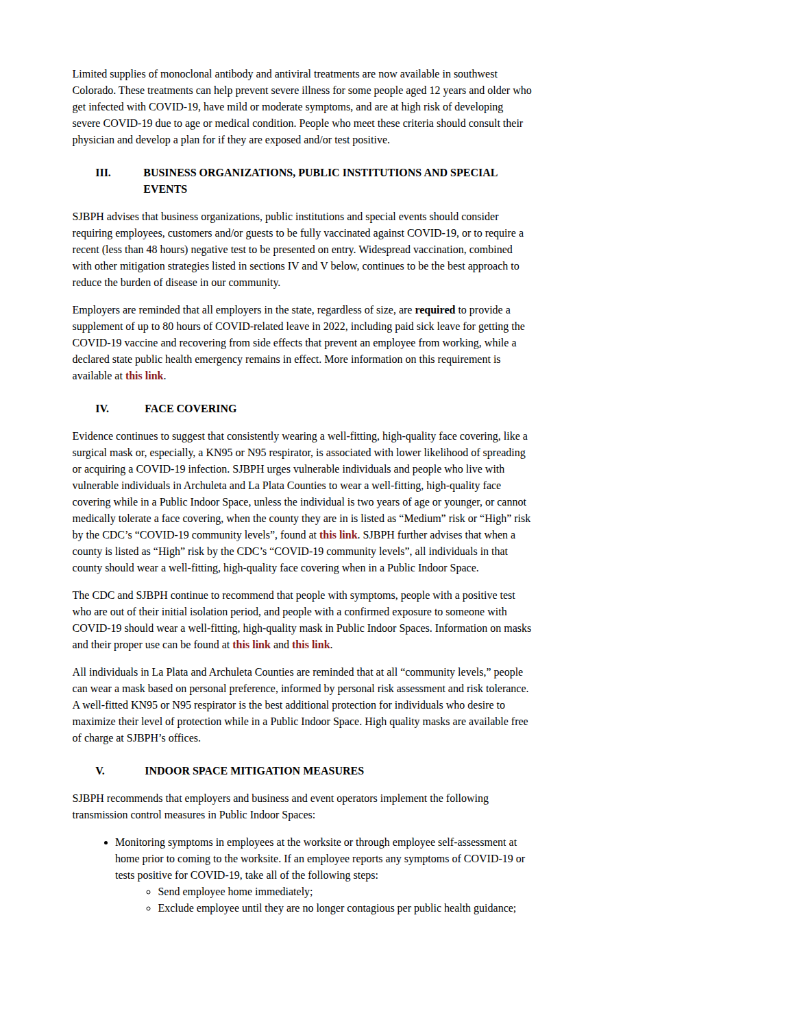Limited supplies of monoclonal antibody and antiviral treatments are now available in southwest Colorado. These treatments can help prevent severe illness for some people aged 12 years and older who get infected with COVID-19, have mild or moderate symptoms, and are at high risk of developing severe COVID-19 due to age or medical condition. People who meet these criteria should consult their physician and develop a plan for if they are exposed and/or test positive.
III. BUSINESS ORGANIZATIONS, PUBLIC INSTITUTIONS AND SPECIAL EVENTS
SJBPH advises that business organizations, public institutions and special events should consider requiring employees, customers and/or guests to be fully vaccinated against COVID-19, or to require a recent (less than 48 hours) negative test to be presented on entry. Widespread vaccination, combined with other mitigation strategies listed in sections IV and V below, continues to be the best approach to reduce the burden of disease in our community.
Employers are reminded that all employers in the state, regardless of size, are required to provide a supplement of up to 80 hours of COVID-related leave in 2022, including paid sick leave for getting the COVID-19 vaccine and recovering from side effects that prevent an employee from working, while a declared state public health emergency remains in effect. More information on this requirement is available at this link.
IV. FACE COVERING
Evidence continues to suggest that consistently wearing a well-fitting, high-quality face covering, like a surgical mask or, especially, a KN95 or N95 respirator, is associated with lower likelihood of spreading or acquiring a COVID-19 infection. SJBPH urges vulnerable individuals and people who live with vulnerable individuals in Archuleta and La Plata Counties to wear a well-fitting, high-quality face covering while in a Public Indoor Space, unless the individual is two years of age or younger, or cannot medically tolerate a face covering, when the county they are in is listed as “Medium” risk or “High” risk by the CDC’s “COVID-19 community levels”, found at this link. SJBPH further advises that when a county is listed as “High” risk by the CDC’s “COVID-19 community levels”, all individuals in that county should wear a well-fitting, high-quality face covering when in a Public Indoor Space.
The CDC and SJBPH continue to recommend that people with symptoms, people with a positive test who are out of their initial isolation period, and people with a confirmed exposure to someone with COVID-19 should wear a well-fitting, high-quality mask in Public Indoor Spaces. Information on masks and their proper use can be found at this link and this link.
All individuals in La Plata and Archuleta Counties are reminded that at all “community levels,” people can wear a mask based on personal preference, informed by personal risk assessment and risk tolerance. A well-fitted KN95 or N95 respirator is the best additional protection for individuals who desire to maximize their level of protection while in a Public Indoor Space. High quality masks are available free of charge at SJBPH’s offices.
V. INDOOR SPACE MITIGATION MEASURES
SJBPH recommends that employers and business and event operators implement the following transmission control measures in Public Indoor Spaces:
Monitoring symptoms in employees at the worksite or through employee self-assessment at home prior to coming to the worksite. If an employee reports any symptoms of COVID-19 or tests positive for COVID-19, take all of the following steps:
Send employee home immediately;
Exclude employee until they are no longer contagious per public health guidance;